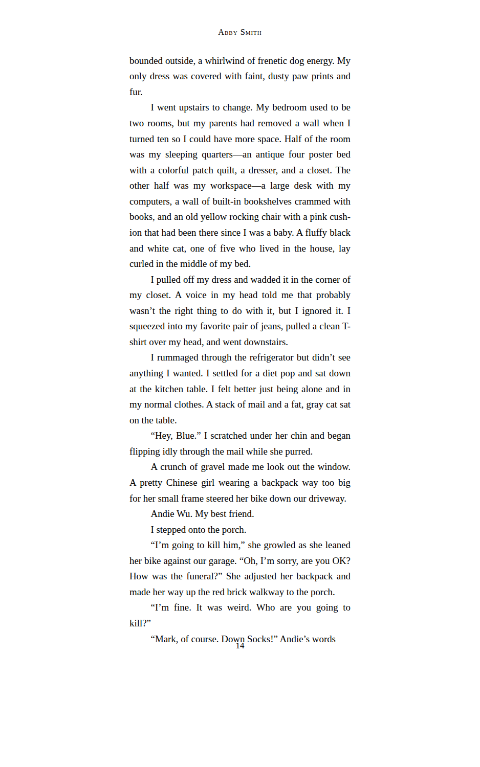Abby Smith
bounded outside, a whirlwind of frenetic dog energy. My only dress was covered with faint, dusty paw prints and fur.
I went upstairs to change. My bedroom used to be two rooms, but my parents had removed a wall when I turned ten so I could have more space. Half of the room was my sleeping quarters—an antique four poster bed with a colorful patch quilt, a dresser, and a closet. The other half was my workspace—a large desk with my computers, a wall of built-in bookshelves crammed with books, and an old yellow rocking chair with a pink cushion that had been there since I was a baby. A fluffy black and white cat, one of five who lived in the house, lay curled in the middle of my bed.
I pulled off my dress and wadded it in the corner of my closet. A voice in my head told me that probably wasn’t the right thing to do with it, but I ignored it. I squeezed into my favorite pair of jeans, pulled a clean T-shirt over my head, and went downstairs.
I rummaged through the refrigerator but didn’t see anything I wanted. I settled for a diet pop and sat down at the kitchen table. I felt better just being alone and in my normal clothes. A stack of mail and a fat, gray cat sat on the table.
“Hey, Blue.” I scratched under her chin and began flipping idly through the mail while she purred.
A crunch of gravel made me look out the window. A pretty Chinese girl wearing a backpack way too big for her small frame steered her bike down our driveway.
Andie Wu. My best friend.
I stepped onto the porch.
“I’m going to kill him,” she growled as she leaned her bike against our garage. “Oh, I’m sorry, are you OK? How was the funeral?” She adjusted her backpack and made her way up the red brick walkway to the porch.
“I’m fine. It was weird. Who are you going to kill?”
“Mark, of course. Down Socks!” Andie’s words
14